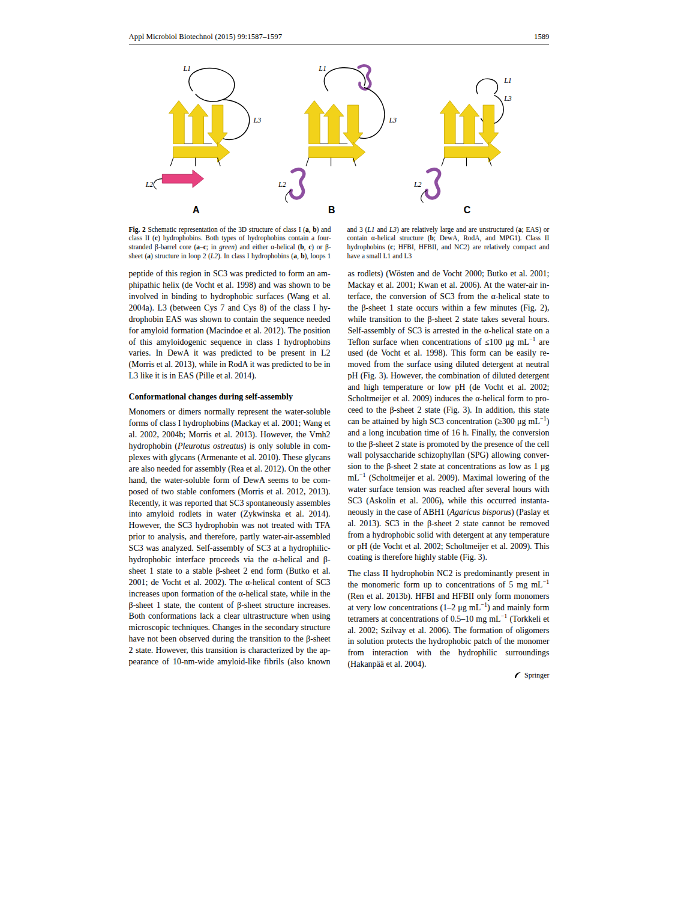Appl Microbiol Biotechnol (2015) 99:1587–1597
1589
L1 L3 L2 A L1 L3 L2 B L1 L3 L2 C
Fig. 2 Schematic representation of the 3D structure of class I (a, b) and class II (c) hydrophobins. Both types of hydrophobins contain a four-stranded β-barrel core (a–c; in green) and either α-helical (b, c) or β-sheet (a) structure in loop 2 (L2). In class I hydrophobins (a, b), loops 1 and 3 (L1 and L3) are relatively large and are unstructured (a; EAS) or contain α-helical structure (b; DewA, RodA, and MPG1). Class II hydrophobins (c; HFBI, HFBII, and NC2) are relatively compact and have a small L1 and L3
peptide of this region in SC3 was predicted to form an amphipathic helix (de Vocht et al. 1998) and was shown to be involved in binding to hydrophobic surfaces (Wang et al. 2004a). L3 (between Cys 7 and Cys 8) of the class I hydrophobin EAS was shown to contain the sequence needed for amyloid formation (Macindoe et al. 2012). The position of this amyloidogenic sequence in class I hydrophobins varies. In DewA it was predicted to be present in L2 (Morris et al. 2013), while in RodA it was predicted to be in L3 like it is in EAS (Pille et al. 2014).
Conformational changes during self-assembly
Monomers or dimers normally represent the water-soluble forms of class I hydrophobins (Mackay et al. 2001; Wang et al. 2002, 2004b; Morris et al. 2013). However, the Vmh2 hydrophobin (Pleurotus ostreatus) is only soluble in complexes with glycans (Armenante et al. 2010). These glycans are also needed for assembly (Rea et al. 2012). On the other hand, the water-soluble form of DewA seems to be composed of two stable confomers (Morris et al. 2012, 2013). Recently, it was reported that SC3 spontaneously assembles into amyloid rodlets in water (Zykwinska et al. 2014). However, the SC3 hydrophobin was not treated with TFA prior to analysis, and therefore, partly water-air-assembled SC3 was analyzed. Self-assembly of SC3 at a hydrophilic-hydrophobic interface proceeds via the α-helical and β-sheet 1 state to a stable β-sheet 2 end form (Butko et al. 2001; de Vocht et al. 2002). The α-helical content of SC3 increases upon formation of the α-helical state, while in the β-sheet 1 state, the content of β-sheet structure increases. Both conformations lack a clear ultrastructure when using microscopic techniques. Changes in the secondary structure have not been observed during the transition to the β-sheet 2 state. However, this transition is characterized by the appearance of 10-nm-wide amyloid-like fibrils (also known as rodlets) (Wösten and de Vocht 2000; Butko et al. 2001; Mackay et al. 2001; Kwan et al. 2006). At the water-air interface, the conversion of SC3 from the α-helical state to the β-sheet 1 state occurs within a few minutes (Fig. 2), while transition to the β-sheet 2 state takes several hours. Self-assembly of SC3 is arrested in the α-helical state on a Teflon surface when concentrations of ≤100 μg mL−1 are used (de Vocht et al. 1998). This form can be easily removed from the surface using diluted detergent at neutral pH (Fig. 3). However, the combination of diluted detergent and high temperature or low pH (de Vocht et al. 2002; Scholtmeijer et al. 2009) induces the α-helical form to proceed to the β-sheet 2 state (Fig. 3). In addition, this state can be attained by high SC3 concentration (≥300 μg mL−1) and a long incubation time of 16 h. Finally, the conversion to the β-sheet 2 state is promoted by the presence of the cell wall polysaccharide schizophyllan (SPG) allowing conversion to the β-sheet 2 state at concentrations as low as 1 μg mL−1 (Scholtmeijer et al. 2009). Maximal lowering of the water surface tension was reached after several hours with SC3 (Askolin et al. 2006), while this occurred instantaneously in the case of ABH1 (Agaricus bisporus) (Paslay et al. 2013). SC3 in the β-sheet 2 state cannot be removed from a hydrophobic solid with detergent at any temperature or pH (de Vocht et al. 2002; Scholtmeijer et al. 2009). This coating is therefore highly stable (Fig. 3).
The class II hydrophobin NC2 is predominantly present in the monomeric form up to concentrations of 5 mg mL−1 (Ren et al. 2013b). HFBI and HFBII only form monomers at very low concentrations (1–2 μg mL−1) and mainly form tetramers at concentrations of 0.5–10 mg mL−1 (Torkkeli et al. 2002; Szilvay et al. 2006). The formation of oligomers in solution protects the hydrophobic patch of the monomer from interaction with the hydrophilic surroundings (Hakanpää et al. 2004).
Springer